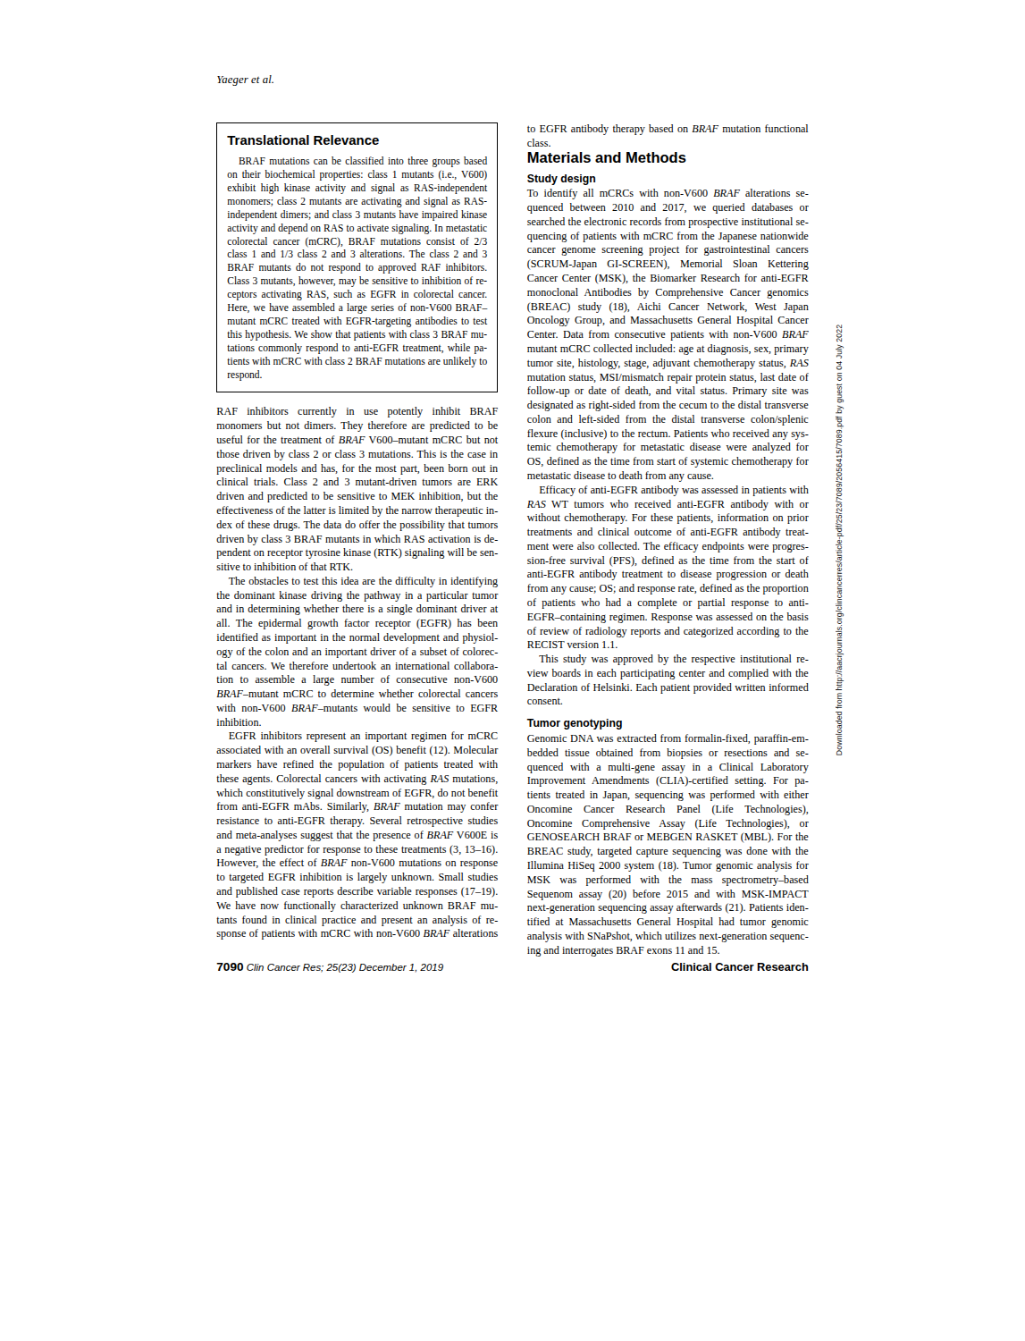Yaeger et al.
Translational Relevance
BRAF mutations can be classified into three groups based on their biochemical properties: class 1 mutants (i.e., V600) exhibit high kinase activity and signal as RAS-independent monomers; class 2 mutants are activating and signal as RAS-independent dimers; and class 3 mutants have impaired kinase activity and depend on RAS to activate signaling. In metastatic colorectal cancer (mCRC), BRAF mutations consist of 2/3 class 1 and 1/3 class 2 and 3 alterations. The class 2 and 3 BRAF mutants do not respond to approved RAF inhibitors. Class 3 mutants, however, may be sensitive to inhibition of receptors activating RAS, such as EGFR in colorectal cancer. Here, we have assembled a large series of non-V600 BRAF–mutant mCRC treated with EGFR-targeting antibodies to test this hypothesis. We show that patients with class 3 BRAF mutations commonly respond to anti-EGFR treatment, while patients with mCRC with class 2 BRAF mutations are unlikely to respond.
RAF inhibitors currently in use potently inhibit BRAF monomers but not dimers. They therefore are predicted to be useful for the treatment of BRAF V600–mutant mCRC but not those driven by class 2 or class 3 mutations. This is the case in preclinical models and has, for the most part, been born out in clinical trials. Class 2 and 3 mutant-driven tumors are ERK driven and predicted to be sensitive to MEK inhibition, but the effectiveness of the latter is limited by the narrow therapeutic index of these drugs. The data do offer the possibility that tumors driven by class 3 BRAF mutants in which RAS activation is dependent on receptor tyrosine kinase (RTK) signaling will be sensitive to inhibition of that RTK.
The obstacles to test this idea are the difficulty in identifying the dominant kinase driving the pathway in a particular tumor and in determining whether there is a single dominant driver at all. The epidermal growth factor receptor (EGFR) has been identified as important in the normal development and physiology of the colon and an important driver of a subset of colorectal cancers. We therefore undertook an international collaboration to assemble a large number of consecutive non-V600 BRAF–mutant mCRC to determine whether colorectal cancers with non-V600 BRAF–mutants would be sensitive to EGFR inhibition.
EGFR inhibitors represent an important regimen for mCRC associated with an overall survival (OS) benefit (12). Molecular markers have refined the population of patients treated with these agents. Colorectal cancers with activating RAS mutations, which constitutively signal downstream of EGFR, do not benefit from anti-EGFR mAbs. Similarly, BRAF mutation may confer resistance to anti-EGFR therapy. Several retrospective studies and meta-analyses suggest that the presence of BRAF V600E is a negative predictor for response to these treatments (3, 13–16). However, the effect of BRAF non-V600 mutations on response to targeted EGFR inhibition is largely unknown. Small studies and published case reports describe variable responses (17–19). We have now functionally characterized unknown BRAF mutants found in clinical practice and present an analysis of response of patients with mCRC with non-V600 BRAF alterations to EGFR antibody therapy based on BRAF mutation functional class.
Materials and Methods
Study design
To identify all mCRCs with non-V600 BRAF alterations sequenced between 2010 and 2017, we queried databases or searched the electronic records from prospective institutional sequencing of patients with mCRC from the Japanese nationwide cancer genome screening project for gastrointestinal cancers (SCRUM-Japan GI-SCREEN), Memorial Sloan Kettering Cancer Center (MSK), the Biomarker Research for anti-EGFR monoclonal Antibodies by Comprehensive Cancer genomics (BREAC) study (18), Aichi Cancer Network, West Japan Oncology Group, and Massachusetts General Hospital Cancer Center. Data from consecutive patients with non-V600 BRAF mutant mCRC collected included: age at diagnosis, sex, primary tumor site, histology, stage, adjuvant chemotherapy status, RAS mutation status, MSI/mismatch repair protein status, last date of follow-up or date of death, and vital status. Primary site was designated as right-sided from the cecum to the distal transverse colon and left-sided from the distal transverse colon/splenic flexure (inclusive) to the rectum. Patients who received any systemic chemotherapy for metastatic disease were analyzed for OS, defined as the time from start of systemic chemotherapy for metastatic disease to death from any cause.
Efficacy of anti-EGFR antibody was assessed in patients with RAS WT tumors who received anti-EGFR antibody with or without chemotherapy. For these patients, information on prior treatments and clinical outcome of anti-EGFR antibody treatment were also collected. The efficacy endpoints were progression-free survival (PFS), defined as the time from the start of anti-EGFR antibody treatment to disease progression or death from any cause; OS; and response rate, defined as the proportion of patients who had a complete or partial response to anti-EGFR–containing regimen. Response was assessed on the basis of review of radiology reports and categorized according to the RECIST version 1.1.
This study was approved by the respective institutional review boards in each participating center and complied with the Declaration of Helsinki. Each patient provided written informed consent.
Tumor genotyping
Genomic DNA was extracted from formalin-fixed, paraffin-embedded tissue obtained from biopsies or resections and sequenced with a multi-gene assay in a Clinical Laboratory Improvement Amendments (CLIA)-certified setting. For patients treated in Japan, sequencing was performed with either Oncomine Cancer Research Panel (Life Technologies), Oncomine Comprehensive Assay (Life Technologies), or GENOSEARCH BRAF or MEBGEN RASKET (MBL). For the BREAC study, targeted capture sequencing was done with the Illumina HiSeq 2000 system (18). Tumor genomic analysis for MSK was performed with the mass spectrometry–based Sequenom assay (20) before 2015 and with MSK-IMPACT next-generation sequencing assay afterwards (21). Patients identified at Massachusetts General Hospital had tumor genomic analysis with SNaPshot, which utilizes next-generation sequencing and interrogates BRAF exons 11 and 15.
Downloaded from http://aacrjournals.org/clincancerres/article-pdf/25/23/7089/2056415/7089.pdf by guest on 04 July 2022
7090 Clin Cancer Res; 25(23) December 1, 2019
Clinical Cancer Research